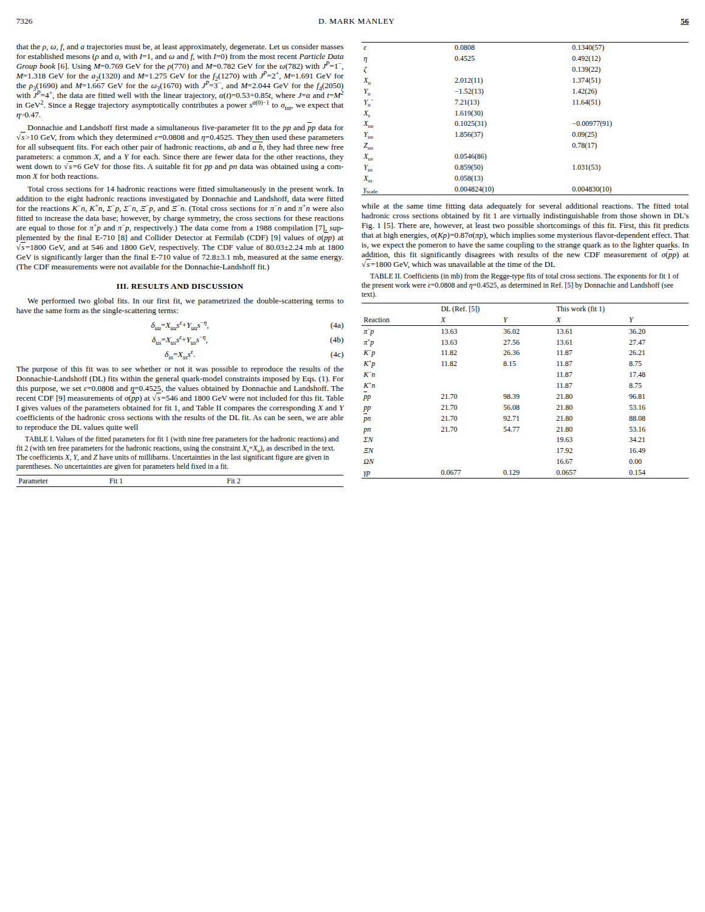7326 D. MARK MANLEY 56
that the ρ, ω, f, and a trajectories must be, at least approximately, degenerate. Let us consider masses for established mesons (ρ and a, with I=1, and ω and f, with I=0) from the most recent Particle Data Group book [6]. Using M=0.769 GeV for the ρ(770) and M=0.782 GeV for the ω(782) with JP=1−, M=1.318 GeV for the a2(1320) and M=1.275 GeV for the f2(1270) with JP=2+, M=1.691 GeV for the ρ3(1690) and M=1.667 GeV for the ω3(1670) with JP=3−, and M=2.044 GeV for the f4(2050) with JP=4+, the data are fitted well with the linear trajectory, α(t)=0.53+0.85t, where J=α and t=M2 in GeV2. Since a Regge trajectory asymptotically contributes a power sα(0)−1 to σtot, we expect that η~0.47.
Donnachie and Landshoff first made a simultaneous five-parameter fit to the pp and pp data for s>10 GeV, from which they determined ε=0.0808 and η=0.4525. They then used these parameters for all subsequent fits. For each other pair of hadronic reactions, ab and a b, they had three new free parameters: a common X, and a Y for each. Since there are fewer data for the other reactions, they went down to s=6 GeV for those fits. A suitable fit for pp and pn data was obtained using a common X for both reactions.
Total cross sections for 14 hadronic reactions were fitted simultaneously in the present work. In addition to the eight hadronic reactions investigated by Donnachie and Landshoff, data were fitted for the reactions K−n, K+n, Σ−p, Σ−n, Ξ−p, and Ξ−n. (Total cross sections for π−n and π+n were also fitted to increase the data base; however, by charge symmetry, the cross sections for these reactions are equal to those for π+p and π−p, respectively.) The data come from a 1988 compilation [7], supplemented by the final E-710 [8] and Collider Detector at Fermilab (CDF) [9] values of σ(pp) at s=1800 GeV, and at 546 and 1800 GeV, respectively. The CDF value of 80.03±2.24 mb at 1800 GeV is significantly larger than the final E-710 value of 72.8±3.1 mb, measured at the same energy. (The CDF measurements were not available for the Donnachie-Landshoff fit.)
III. Results and Discussion
We performed two global fits. In our first fit, we parametrized the double-scattering terms to have the same form as the single-scattering terms:
δuu=Xuusε+Yuus−η, (4a)
δus=Xussε+Yuss−η, (4b)
δss=Xsssε. (4c)
The purpose of this fit was to see whether or not it was possible to reproduce the results of the Donnachie-Landshoff (DL) fits within the general quark-model constraints imposed by Eqs. (1). For this purpose, we set ε=0.0808 and η=0.4525, the values obtained by Donnachie and Landshoff. The recent CDF [9] measurements of σ(pp) at s=546 and 1800 GeV were not included for this fit. Table I gives values of the parameters obtained for fit 1, and Table II compares the corresponding X and Y coefficients of the hadronic cross sections with the results of the DL fit. As can be seen, we are able to reproduce the DL values quite well
TABLE I. Values of the fitted parameters for fit 1 (with nine free parameters for the hadronic reactions) and fit 2 (with ten free parameters for the hadronic reactions, using the constraint X s = X u ), as described in the text. The coefficients X , Y , and Z have units of millibarns. Uncertainties in the last significant figure are given in parentheses. No uncertainties are given for parameters held fixed in a fit.
| Parameter | Fit 1 | Fit 2 |
| --- | --- | --- |
| ε | 0.0808 | 0.1340(57) |
| η | 0.4525 | 0.492(12) |
| ζ | | 0.139(22) |
| X u | 2.012(11) | 1.374(51) |
| Y u | −1.52(13) | 1.42(26) |
| Y u − | 7.21(13) | 11.64(51) |
| X s | 1.619(30) | |
| X uu | 0.1025(31) | −0.00977(91) |
| Y uu | 1.856(37) | 0.09(25) |
| Z uu | | 0.78(17) |
| X us | 0.0546(86) | |
| Y us | 0.859(50) | 1.031(53) |
| X ss | 0.058(13) | |
| γ scale | 0.004824(10) | 0.004830(10) |
while at the same time fitting data adequately for several additional reactions. The fitted total hadronic cross sections obtained by fit 1 are virtually indistinguishable from those shown in DL's Fig. 1 [5]. There are, however, at least two possible shortcomings of this fit. First, this fit predicts that at high energies, σ(Kp)=0.87σ(πp), which implies some mysterious flavor-dependent effect. That is, we expect the pomeron to have the same coupling to the strange quark as to the lighter quarks. In addition, this fit significantly disagrees with results of the new CDF measurement of σ(pp) at s=1800 GeV, which was unavailable at the time of the DL
TABLE II. Coefficients (in mb) from the Regge-type fits of total cross sections. The exponents for fit 1 of the present work were ε =0.0808 and η =0.4525, as determined in Ref. [5] by Donnachie and Landshoff (see text).
| | DL (Ref. [5]) | This work (fit 1) |
| --- | --- | --- |
| Reaction | X | Y | X | Y |
| π − p | 13.63 | 36.02 | 13.61 | 36.20 |
| π + p | 13.63 | 27.56 | 13.61 | 27.47 |
| K − p | 11.82 | 26.36 | 11.87 | 26.21 |
| K + p | 11.82 | 8.15 | 11.87 | 8.75 |
| K − n | | | 11.87 | 17.48 |
| K + n | | | 11.87 | 8.75 |
| p p | 21.70 | 98.39 | 21.80 | 96.81 |
| pp | 21.70 | 56.08 | 21.80 | 53.16 |
| p n | 21.70 | 92.71 | 21.80 | 88.08 |
| pn | 21.70 | 54.77 | 21.80 | 53.16 |
| ΣN | | | 19.63 | 34.21 |
| ΞN | | | 17.92 | 16.49 |
| ΩN | | | 16.67 | 0.00 |
| γp | 0.0677 | 0.129 | 0.0657 | 0.154 |